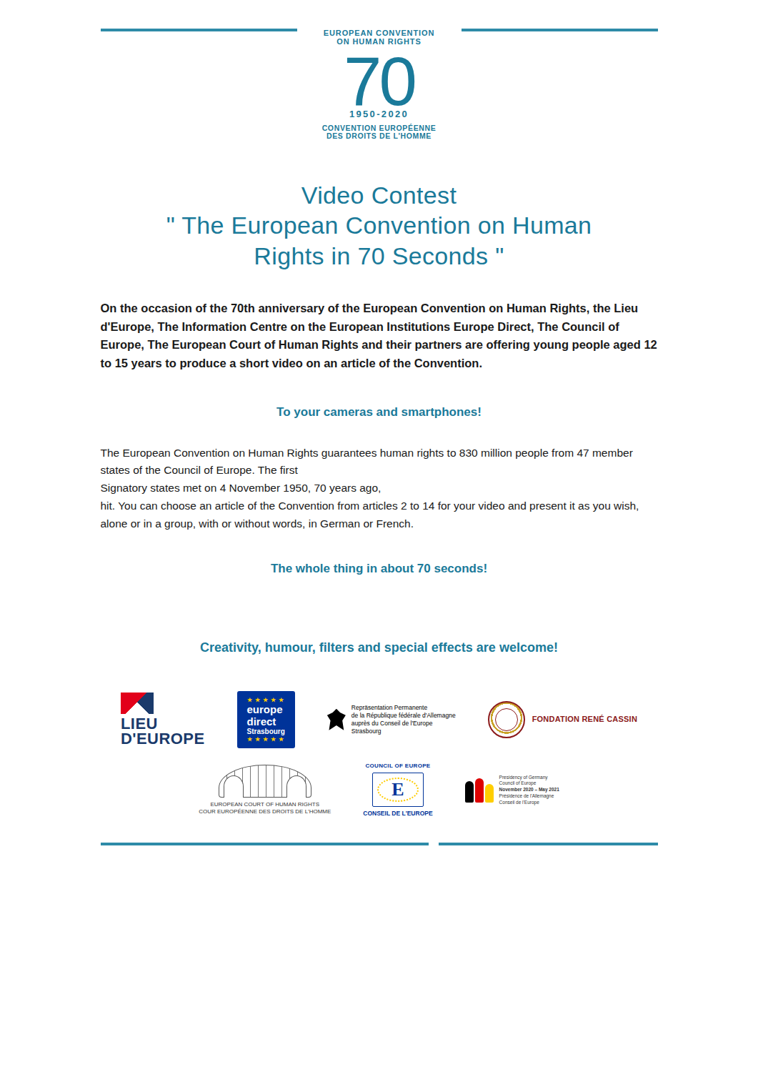European Convention
on Human Rights
70
1950-2020
Convention Européenne
des Droits de l'Homme
Video Contest " The European Convention on Human Rights in 70 Seconds "
On the occasion of the 70th anniversary of the European Convention on Human Rights, the Lieu d'Europe, The Information Centre on the European Institutions Europe Direct, The Council of Europe, The European Court of Human Rights and their partners are offering young people aged 12 to 15 years to produce a short video on an article of the Convention.
To your cameras and smartphones!
The European Convention on Human Rights guarantees human rights to 830 million people from 47 member states of the Council of Europe. The first
Signatory states met on 4 November 1950, 70 years ago,
hit. You can choose an article of the Convention from articles 2 to 14 for your video and present it as you wish, alone or in a group, with or without words, in German or French.
The whole thing in about 70 seconds!
Creativity, humour, filters and special effects are welcome!
LIEU
D'EUROPE
★ ★ ★ ★ ★ europe
direct Strasbourg ★ ★ ★ ★ ★
Repräsentation Permanente
de la République fédérale d'Allemagne
auprès du Conseil de l'Europe
Strasbourg
FONDATION RENÉ CASSIN
EUROPEAN COURT OF HUMAN RIGHTS
COUR EUROPÉENNE DES DROITS DE L'HOMME
COUNCIL OF EUROPE
E
CONSEIL DE L'EUROPE
Presidency of Germany
Council of Europe
November 2020 – May 2021
Présidence de l'Allemagne
Conseil de l'Europe